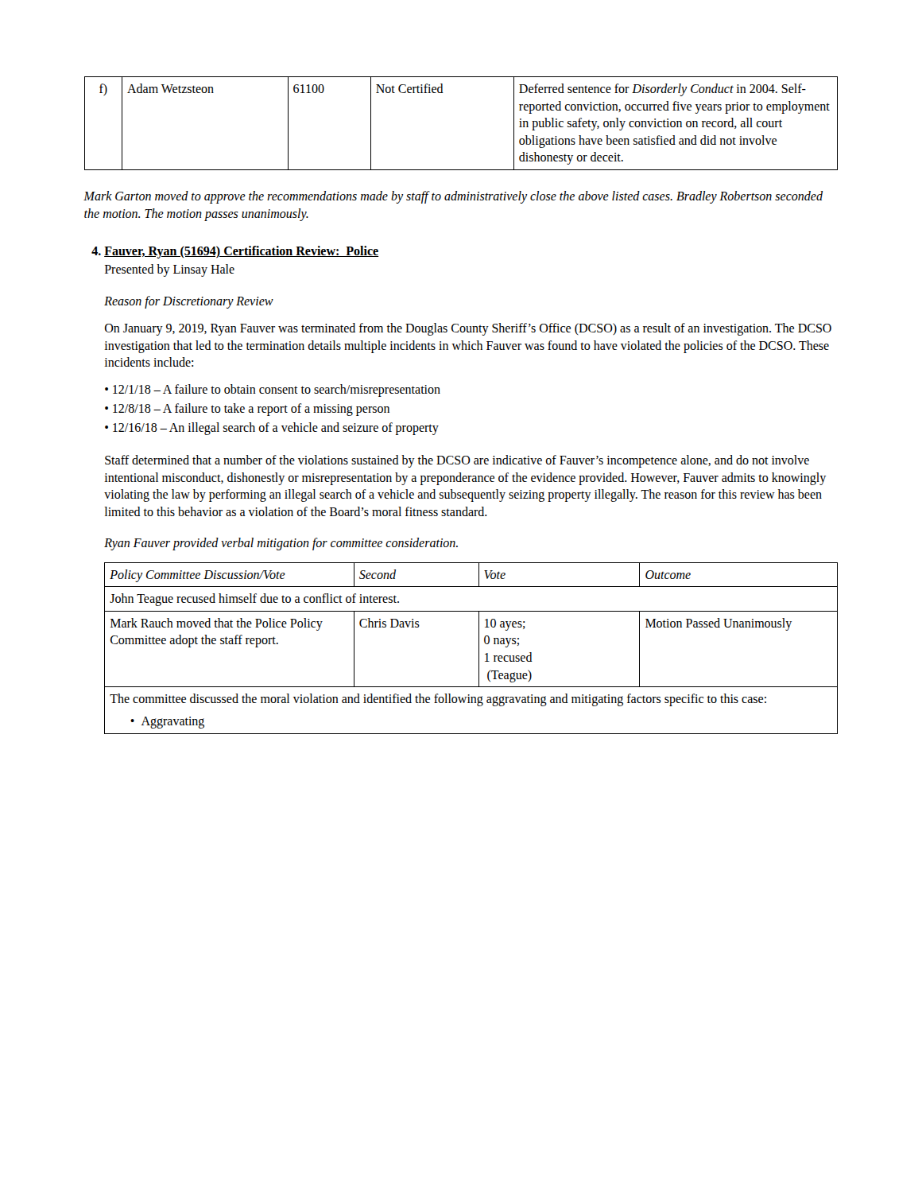| f) | Adam Wetzsteon | 61100 | Not Certified | Deferred sentence for Disorderly Conduct in 2004. Self-reported conviction, occurred five years prior to employment in public safety, only conviction on record, all court obligations have been satisfied and did not involve dishonesty or deceit. |
Mark Garton moved to approve the recommendations made by staff to administratively close the above listed cases. Bradley Robertson seconded the motion. The motion passes unanimously.
Fauver, Ryan (51694) Certification Review: Police
Presented by Linsay Hale
Reason for Discretionary Review
On January 9, 2019, Ryan Fauver was terminated from the Douglas County Sheriff’s Office (DCSO) as a result of an investigation. The DCSO investigation that led to the termination details multiple incidents in which Fauver was found to have violated the policies of the DCSO. These incidents include:
12/1/18 – A failure to obtain consent to search/misrepresentation
12/8/18 – A failure to take a report of a missing person
12/16/18 – An illegal search of a vehicle and seizure of property
Staff determined that a number of the violations sustained by the DCSO are indicative of Fauver’s incompetence alone, and do not involve intentional misconduct, dishonestly or misrepresentation by a preponderance of the evidence provided. However, Fauver admits to knowingly violating the law by performing an illegal search of a vehicle and subsequently seizing property illegally. The reason for this review has been limited to this behavior as a violation of the Board’s moral fitness standard.
Ryan Fauver provided verbal mitigation for committee consideration.
| Policy Committee Discussion/Vote | Second | Vote | Outcome |
| John Teague recused himself due to a conflict of interest. |
| Mark Rauch moved that the Police Policy Committee adopt the staff report. | Chris Davis | 10 ayes; 0 nays; 1 recused (Teague) | Motion Passed Unanimously |
| The committee discussed the moral violation and identified the following aggravating and mitigating factors specific to this case: Aggravating |